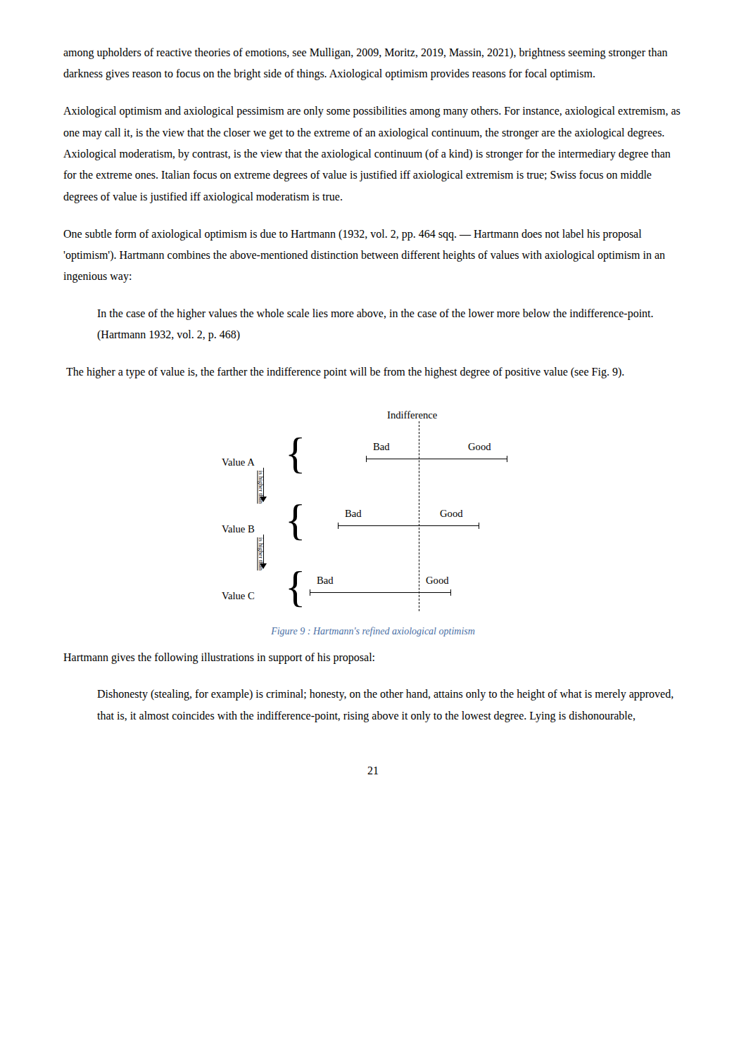among upholders of reactive theories of emotions, see Mulligan, 2009, Moritz, 2019, Massin, 2021), brightness seeming stronger than darkness gives reason to focus on the bright side of things. Axiological optimism provides reasons for focal optimism.
Axiological optimism and axiological pessimism are only some possibilities among many others. For instance, axiological extremism, as one may call it, is the view that the closer we get to the extreme of an axiological continuum, the stronger are the axiological degrees. Axiological moderatism, by contrast, is the view that the axiological continuum (of a kind) is stronger for the intermediary degree than for the extreme ones. Italian focus on extreme degrees of value is justified iff axiological extremism is true; Swiss focus on middle degrees of value is justified iff axiological moderatism is true.
One subtle form of axiological optimism is due to Hartmann (1932, vol. 2, pp. 464 sqq. — Hartmann does not label his proposal 'optimism'). Hartmann combines the above-mentioned distinction between different heights of values with axiological optimism in an ingenious way:
In the case of the higher values the whole scale lies more above, in the case of the lower more below the indifference-point. (Hartmann 1932, vol. 2, p. 468)
The higher a type of value is, the farther the indifference point will be from the highest degree of positive value (see Fig. 9).
Indifference
is higher than
is higher than
Value A { Bad Good
Value B { Bad Good
Value C { Bad Good
Figure 9 : Hartmann's refined axiological optimism
Hartmann gives the following illustrations in support of his proposal:
Dishonesty (stealing, for example) is criminal; honesty, on the other hand, attains only to the height of what is merely approved, that is, it almost coincides with the indifference-point, rising above it only to the lowest degree. Lying is dishonourable,
21